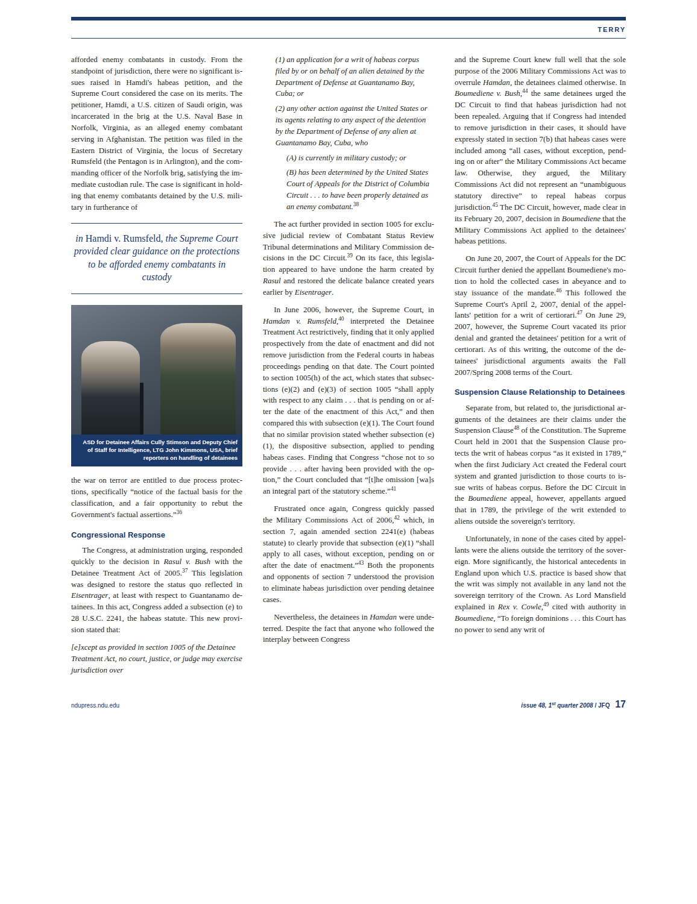Terry
afforded enemy combatants in custody. From the standpoint of jurisdiction, there were no significant issues raised in Hamdi's habeas petition, and the Supreme Court considered the case on its merits. The petitioner, Hamdi, a U.S. citizen of Saudi origin, was incarcerated in the brig at the U.S. Naval Base in Norfolk, Virginia, as an alleged enemy combatant serving in Afghanistan. The petition was filed in the Eastern District of Virginia, the locus of Secretary Rumsfeld (the Pentagon is in Arlington), and the commanding officer of the Norfolk brig, satisfying the immediate custodian rule. The case is significant in holding that enemy combatants detained by the U.S. military in furtherance of
in Hamdi v. Rumsfeld, the Supreme Court provided clear guidance on the protections to be afforded enemy combatants in custody
DOD (Robert D. Ward)
ASD for Detainee Affairs Cully Stimson and Deputy Chief of Staff for Intelligence, LTG John Kimmons, USA, brief reporters on handling of detainees
the war on terror are entitled to due process protections, specifically “notice of the factual basis for the classification, and a fair opportunity to rebut the Government's factual assertions.”36
Congressional Response
The Congress, at administration urging, responded quickly to the decision in Rasul v. Bush with the Detainee Treatment Act of 2005.37 This legislation was designed to restore the status quo reflected in Eisentrager, at least with respect to Guantanamo detainees. In this act, Congress added a subsection (e) to 28 U.S.C. 2241, the habeas statute. This new provision stated that:
[e]xcept as provided in section 1005 of the Detainee Treatment Act, no court, justice, or judge may exercise jurisdiction over
(1) an application for a writ of habeas corpus filed by or on behalf of an alien detained by the Department of Defense at Guantanamo Bay, Cuba; or
(2) any other action against the United States or its agents relating to any aspect of the detention by the Department of Defense of any alien at Guantanamo Bay, Cuba, who
(A) is currently in military custody; or
(B) has been determined by the United States Court of Appeals for the District of Columbia Circuit . . . to have been properly detained as an enemy combatant.38
The act further provided in section 1005 for exclusive judicial review of Combatant Status Review Tribunal determinations and Military Commission decisions in the DC Circuit.39 On its face, this legislation appeared to have undone the harm created by Rasul and restored the delicate balance created years earlier by Eisentrager.
In June 2006, however, the Supreme Court, in Hamdan v. Rumsfeld,40 interpreted the Detainee Treatment Act restrictively, finding that it only applied prospectively from the date of enactment and did not remove jurisdiction from the Federal courts in habeas proceedings pending on that date. The Court pointed to section 1005(h) of the act, which states that subsections (e)(2) and (e)(3) of section 1005 “shall apply with respect to any claim . . . that is pending on or after the date of the enactment of this Act,” and then compared this with subsection (e)(1). The Court found that no similar provision stated whether subsection (e)(1), the dispositive subsection, applied to pending habeas cases. Finding that Congress “chose not to so provide . . . after having been provided with the option,” the Court concluded that “[t]he omission [wa]s an integral part of the statutory scheme.”41
Frustrated once again, Congress quickly passed the Military Commissions Act of 2006,42 which, in section 7, again amended section 2241(e) (habeas statute) to clearly provide that subsection (e)(1) “shall apply to all cases, without exception, pending on or after the date of enactment.”43 Both the proponents and opponents of section 7 understood the provision to eliminate habeas jurisdiction over pending detainee cases.
Nevertheless, the detainees in Hamdan were undeterred. Despite the fact that anyone who followed the interplay between Congress
and the Supreme Court knew full well that the sole purpose of the 2006 Military Commissions Act was to overrule Hamdan, the detainees claimed otherwise. In Boumediene v. Bush,44 the same detainees urged the DC Circuit to find that habeas jurisdiction had not been repealed. Arguing that if Congress had intended to remove jurisdiction in their cases, it should have expressly stated in section 7(b) that habeas cases were included among “all cases, without exception, pending on or after” the Military Commissions Act became law. Otherwise, they argued, the Military Commissions Act did not represent an “unambiguous statutory directive” to repeal habeas corpus jurisdiction.45 The DC Circuit, however, made clear in its February 20, 2007, decision in Boumediene that the Military Commissions Act applied to the detainees' habeas petitions.
On June 20, 2007, the Court of Appeals for the DC Circuit further denied the appellant Boumediene's motion to hold the collected cases in abeyance and to stay issuance of the mandate.46 This followed the Supreme Court's April 2, 2007, denial of the appellants' petition for a writ of certiorari.47 On June 29, 2007, however, the Supreme Court vacated its prior denial and granted the detainees' petition for a writ of certiorari. As of this writing, the outcome of the detainees' jurisdictional arguments awaits the Fall 2007/Spring 2008 terms of the Court.
Suspension Clause Relationship to Detainees
Separate from, but related to, the jurisdictional arguments of the detainees are their claims under the Suspension Clause48 of the Constitution. The Supreme Court held in 2001 that the Suspension Clause protects the writ of habeas corpus “as it existed in 1789,” when the first Judiciary Act created the Federal court system and granted jurisdiction to those courts to issue writs of habeas corpus. Before the DC Circuit in the Boumediene appeal, however, appellants argued that in 1789, the privilege of the writ extended to aliens outside the sovereign's territory.
Unfortunately, in none of the cases cited by appellants were the aliens outside the territory of the sovereign. More significantly, the historical antecedents in England upon which U.S. practice is based show that the writ was simply not available in any land not the sovereign territory of the Crown. As Lord Mansfield explained in Rex v. Cowle,49 cited with authority in Boumediene, “To foreign dominions . . . this Court has no power to send any writ of
ndupress.ndu.edu
issue 48, 1st quarter 2008 / JFQ 17